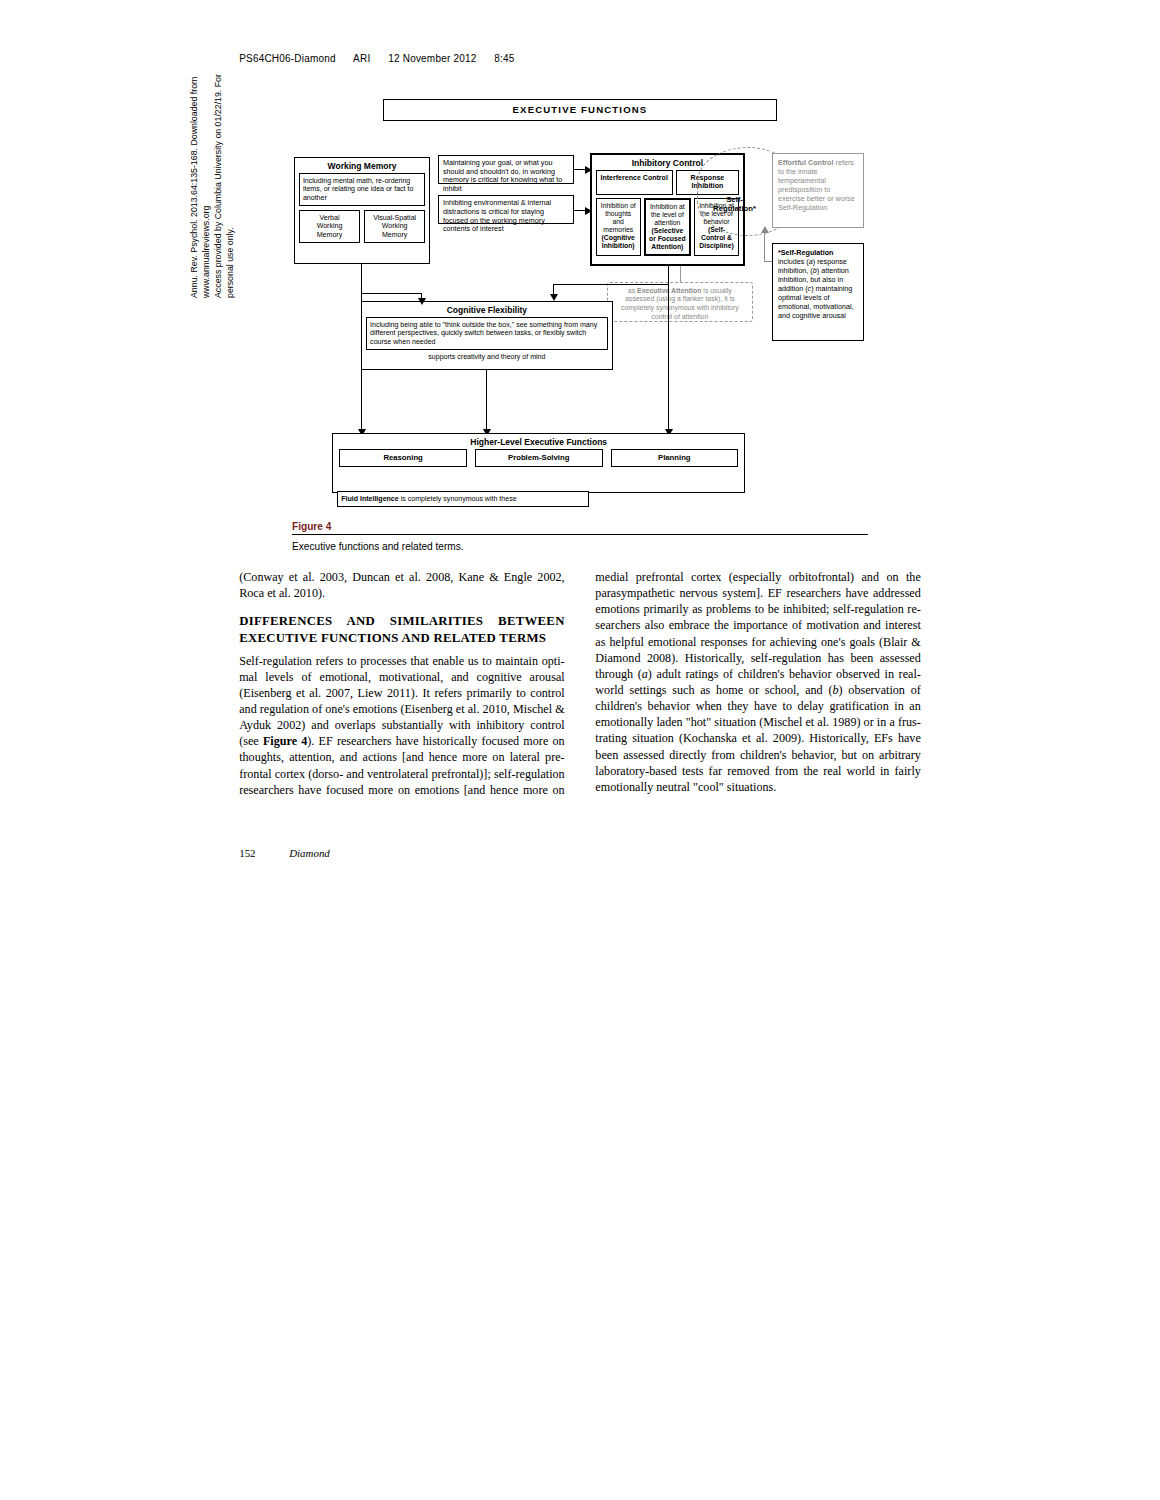PS64CH06-Diamond ARI 12 November 2012 8:45
Annu. Rev. Psychol. 2013.64:135-168. Downloaded from www.annualreviews.org
Access provided by Columbia University on 01/22/19. For personal use only.
EXECUTIVE FUNCTIONS
Working Memory
Including mental math, re-ordering items, or relating one idea or fact to another
Verbal
Working
Memory
Visual-Spatial
Working
Memory
Maintaining your goal, or what you should and shouldn't do, in working memory is critical for knowing what to inhibit
Inhibiting environmental & internal distractions is critical for staying focused on the working memory contents of interest
Inhibitory Control
Interference Control
Response Inhibition
Inhibition of thoughts and memories
(Cognitive Inhibition)
Inhibition at the level of attention
(Selective or Focused Attention)
Inhibition at the level of behavior
(Self-Control & Discipline)
Self-Regulation*
Effortful Control refers to the innate temperamental predisposition to exercise better or worse Self-Regulation
*Self-Regulation includes (a) response inhibition, (b) attention inhibition, but also in addition (c) maintaining optimal levels of emotional, motivational, and cognitive arousal
as Executive Attention is usually assessed (using a flanker task), it is completely synonymous with inhibitory control of attention
Cognitive Flexibility
Including being able to "think outside the box," see something from many different perspectives, quickly switch between tasks, or flexibly switch course when needed
supports creativity and theory of mind
Higher-Level Executive Functions
Reasoning
Problem-Solving
Planning
Fluid Intelligence is completely synonymous with these
Figure 4
Executive functions and related terms.
(Conway et al. 2003, Duncan et al. 2008, Kane & Engle 2002, Roca et al. 2010).
DIFFERENCES AND SIMILARITIES BETWEEN EXECUTIVE FUNCTIONS AND RELATED TERMS
Self-regulation refers to processes that enable us to maintain optimal levels of emotional, motivational, and cognitive arousal (Eisenberg et al. 2007, Liew 2011). It refers primarily to control and regulation of one's emotions (Eisenberg et al. 2010, Mischel & Ayduk 2002) and overlaps substantially with inhibitory control (see Figure 4). EF researchers have historically focused more on thoughts, attention, and actions [and hence more on lateral prefrontal cortex (dorso- and ventrolateral prefrontal)]; self-regulation researchers have focused more on emotions [and hence more on medial prefrontal cortex (especially orbitofrontal) and on the parasympathetic nervous system]. EF researchers have addressed emotions primarily as problems to be inhibited; self-regulation researchers also embrace the importance of motivation and interest as helpful emotional responses for achieving one's goals (Blair & Diamond 2008). Historically, self-regulation has been assessed through (a) adult ratings of children's behavior observed in real-world settings such as home or school, and (b) observation of children's behavior when they have to delay gratification in an emotionally laden "hot" situation (Mischel et al. 1989) or in a frustrating situation (Kochanska et al. 2009). Historically, EFs have been assessed directly from children's behavior, but on arbitrary laboratory-based tests far removed from the real world in fairly emotionally neutral "cool" situations.
152 Diamond